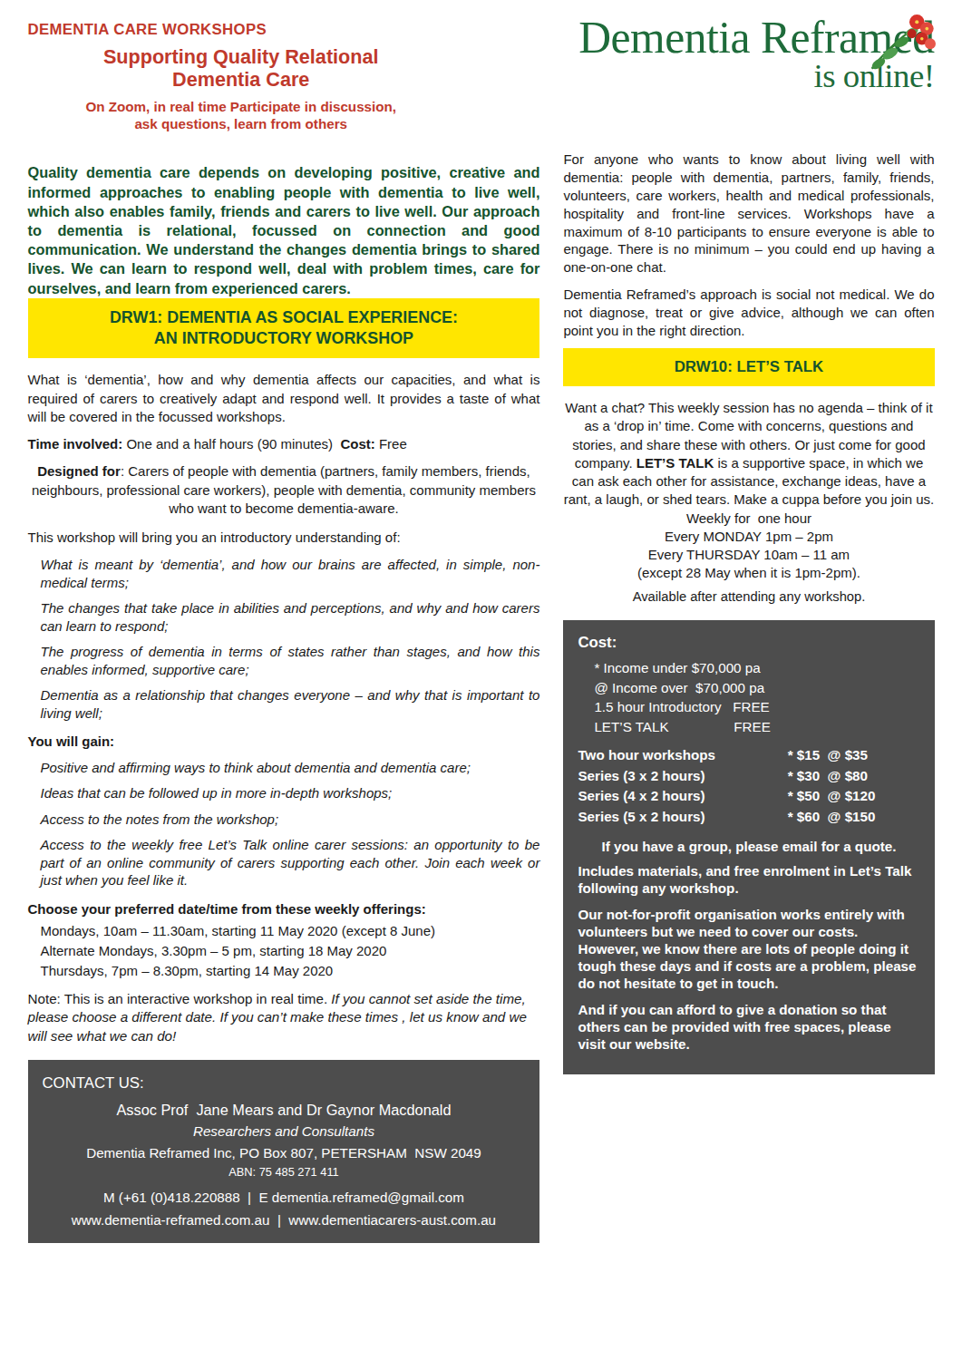Dementia Care Workshops
Supporting Quality Relational
Dementia Care
On Zoom, in real time Participate in discussion,
ask questions, learn from others
Dementia Reframedis online!
Quality dementia care depends on developing positive, creative and informed approaches to enabling people with dementia to live well, which also enables family, friends and carers to live well. Our approach to dementia is relational, focussed on connection and good communication. We understand the changes dementia brings to shared lives. We can learn to respond well, deal with problem times, care for ourselves, and learn from experienced carers.
DRW1: DEMENTIA AS SOCIAL EXPERIENCE:
AN INTRODUCTORY WORKSHOP
What is ‘dementia’, how and why dementia affects our capacities, and what is required of carers to creatively adapt and respond well. It provides a taste of what will be covered in the focussed workshops.
Time involved: One and a half hours (90 minutes) Cost: Free
Designed for: Carers of people with dementia (partners, family members, friends, neighbours, professional care workers), people with dementia, community members who want to become dementia-aware.
This workshop will bring you an introductory understanding of:
What is meant by ‘dementia’, and how our brains are affected, in simple, non-medical terms;
The changes that take place in abilities and perceptions, and why and how carers can learn to respond;
The progress of dementia in terms of states rather than stages, and how this enables informed, supportive care;
Dementia as a relationship that changes everyone – and why that is important to living well;
You will gain:
Positive and affirming ways to think about dementia and dementia care;
Ideas that can be followed up in more in-depth workshops;
Access to the notes from the workshop;
Access to the weekly free Let’s Talk online carer sessions: an opportunity to be part of an online community of carers supporting each other. Join each week or just when you feel like it.
Choose your preferred date/time from these weekly offerings:
Mondays, 10am – 11.30am, starting 11 May 2020 (except 8 June)
Alternate Mondays, 3.30pm – 5 pm, starting 18 May 2020
Thursdays, 7pm – 8.30pm, starting 14 May 2020
Note: This is an interactive workshop in real time. If you cannot set aside the time, please choose a different date. If you can’t make these times , let us know and we will see what we can do!
CONTACT US:
Assoc Prof Jane Mears and Dr Gaynor Macdonald
Researchers and Consultants
Dementia Reframed Inc, PO Box 807, PETERSHAM NSW 2049
ABN: 75 485 271 411
M (+61 (0)418.220888 | E dementia.reframed@gmail.com
www.dementia-reframed.com.au | www.dementiacarers-aust.com.au
For anyone who wants to know about living well with dementia: people with dementia, partners, family, friends, volunteers, care workers, health and medical professionals, hospitality and front-line services. Workshops have a maximum of 8-10 participants to ensure everyone is able to engage. There is no minimum – you could end up having a one-on-one chat.
Dementia Reframed’s approach is social not medical. We do not diagnose, treat or give advice, although we can often point you in the right direction.
DRW10: LET’S TALK
Want a chat? This weekly session has no agenda – think of it as a ‘drop in’ time. Come with concerns, questions and stories, and share these with others. Or just come for good company. LET’S TALK is a supportive space, in which we can ask each other for assistance, exchange ideas, have a rant, a laugh, or shed tears. Make a cuppa before you join us.
Weekly for one hour
Every MONDAY 1pm – 2pm
Every THURSDAY 10am – 11 am
(except 28 May when it is 1pm-2pm).
Available after attending any workshop.
Cost:
* Income under $70,000 pa
@ Income over $70,000 pa
1.5 hour Introductory FREE
LET’S TALK FREE
| Two hour workshops | * $15 @ $35 |
| Series (3 x 2 hours) | * $30 @ $80 |
| Series (4 x 2 hours) | * $50 @ $120 |
| Series (5 x 2 hours) | * $60 @ $150 |
If you have a group, please email for a quote.
Includes materials, and free enrolment in Let’s Talk following any workshop.
Our not-for-profit organisation works entirely with volunteers but we need to cover our costs. However, we know there are lots of people doing it tough these days and if costs are a problem, please do not hesitate to get in touch.
And if you can afford to give a donation so that others can be provided with free spaces, please visit our website.